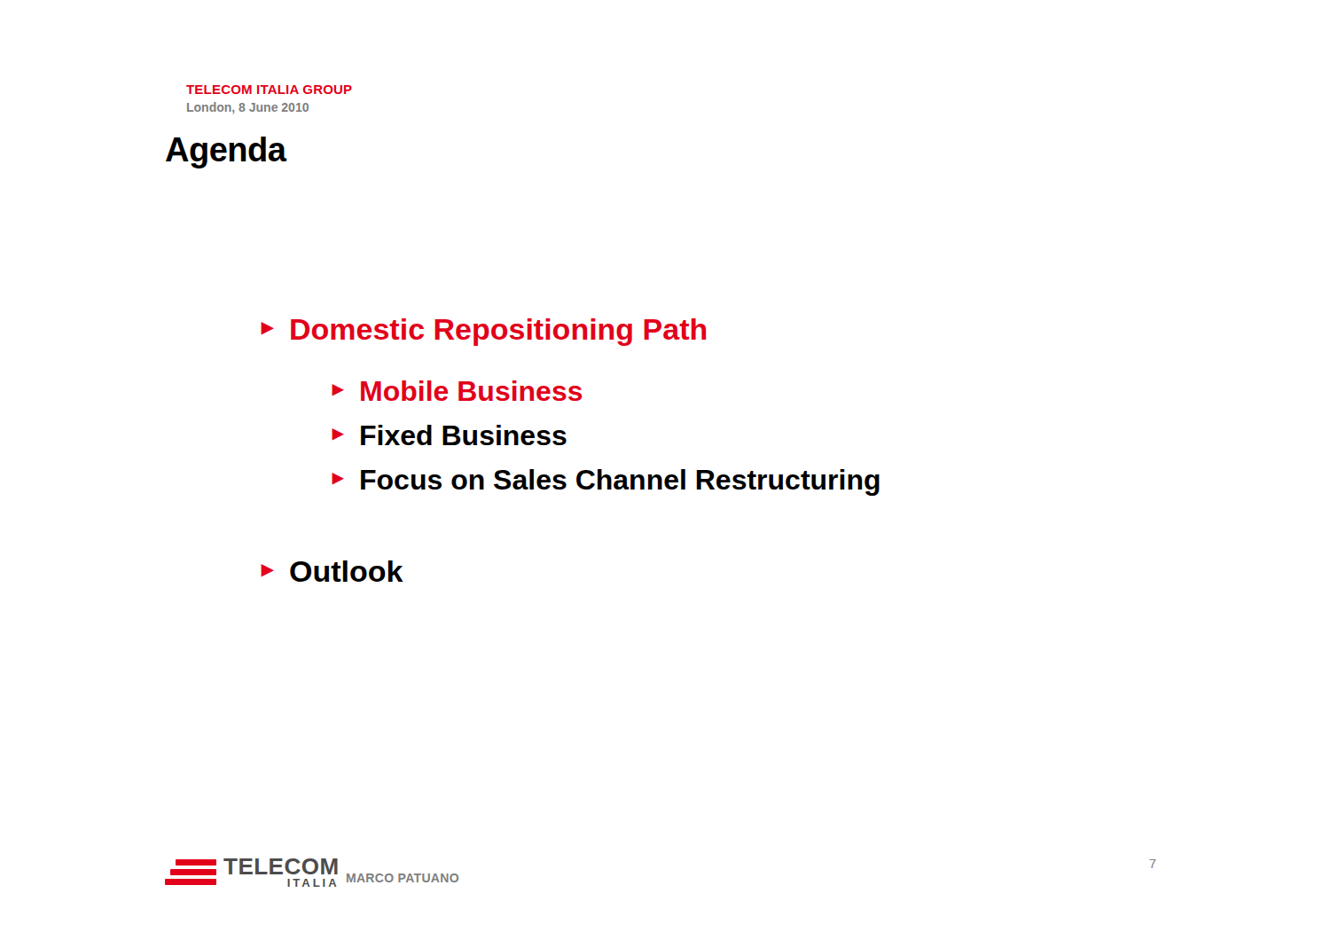TELECOM ITALIA GROUP
London, 8 June 2010
Agenda
▸ Domestic Repositioning Path
▸ Mobile Business
▸ Fixed Business
▸ Focus on Sales Channel Restructuring
▸ Outlook
TELECOMITALIA
MARCO PATUANO
7